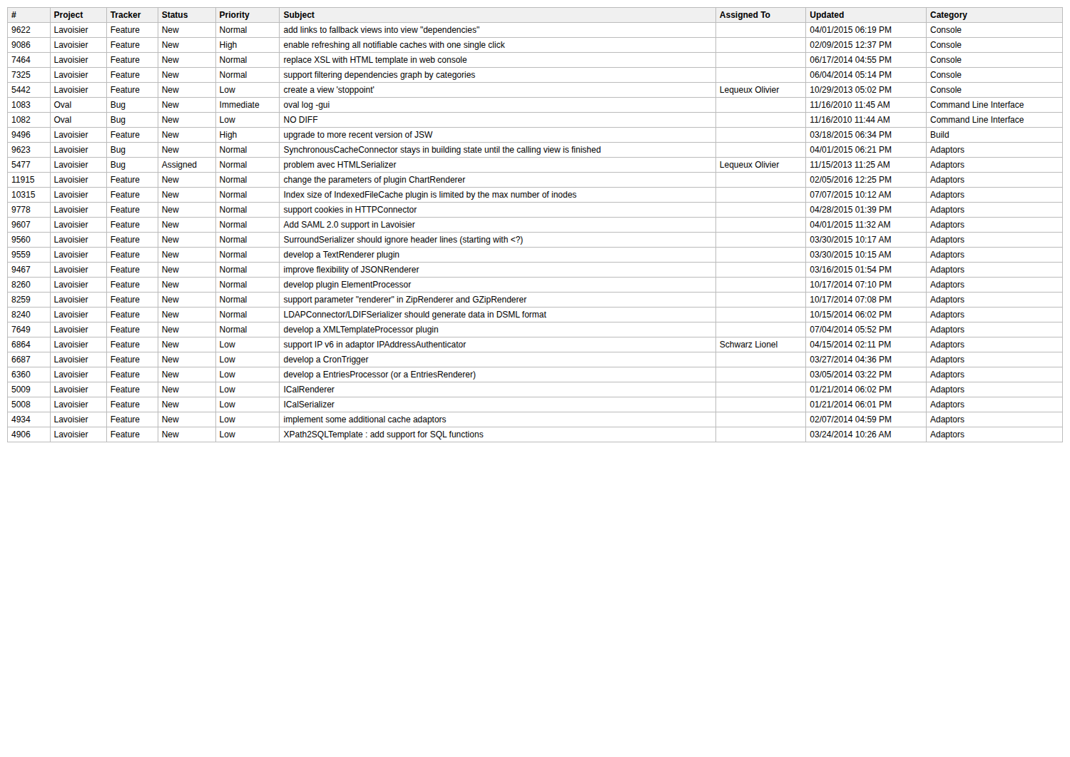| # | Project | Tracker | Status | Priority | Subject | Assigned To | Updated | Category |
| --- | --- | --- | --- | --- | --- | --- | --- | --- |
| 9622 | Lavoisier | Feature | New | Normal | add links to fallback views into view "dependencies" | | 04/01/2015 06:19 PM | Console |
| 9086 | Lavoisier | Feature | New | High | enable refreshing all notifiable caches with one single click | | 02/09/2015 12:37 PM | Console |
| 7464 | Lavoisier | Feature | New | Normal | replace XSL with HTML template in web console | | 06/17/2014 04:55 PM | Console |
| 7325 | Lavoisier | Feature | New | Normal | support filtering dependencies graph by categories | | 06/04/2014 05:14 PM | Console |
| 5442 | Lavoisier | Feature | New | Low | create a view 'stoppoint' | Lequeux Olivier | 10/29/2013 05:02 PM | Console |
| 1083 | Oval | Bug | New | Immediate | oval log -gui | | 11/16/2010 11:45 AM | Command Line Interface |
| 1082 | Oval | Bug | New | Low | NO DIFF | | 11/16/2010 11:44 AM | Command Line Interface |
| 9496 | Lavoisier | Feature | New | High | upgrade to more recent version of JSW | | 03/18/2015 06:34 PM | Build |
| 9623 | Lavoisier | Bug | New | Normal | SynchronousCacheConnector stays in building state until the calling view is finished | | 04/01/2015 06:21 PM | Adaptors |
| 5477 | Lavoisier | Bug | Assigned | Normal | problem avec HTMLSerializer | Lequeux Olivier | 11/15/2013 11:25 AM | Adaptors |
| 11915 | Lavoisier | Feature | New | Normal | change the parameters of plugin ChartRenderer | | 02/05/2016 12:25 PM | Adaptors |
| 10315 | Lavoisier | Feature | New | Normal | Index size of IndexedFileCache plugin is limited by the max number of inodes | | 07/07/2015 10:12 AM | Adaptors |
| 9778 | Lavoisier | Feature | New | Normal | support cookies in HTTPConnector | | 04/28/2015 01:39 PM | Adaptors |
| 9607 | Lavoisier | Feature | New | Normal | Add SAML 2.0 support in Lavoisier | | 04/01/2015 11:32 AM | Adaptors |
| 9560 | Lavoisier | Feature | New | Normal | SurroundSerializer should ignore header lines (starting with <?) | | 03/30/2015 10:17 AM | Adaptors |
| 9559 | Lavoisier | Feature | New | Normal | develop a TextRenderer plugin | | 03/30/2015 10:15 AM | Adaptors |
| 9467 | Lavoisier | Feature | New | Normal | improve flexibility of JSONRenderer | | 03/16/2015 01:54 PM | Adaptors |
| 8260 | Lavoisier | Feature | New | Normal | develop plugin ElementProcessor | | 10/17/2014 07:10 PM | Adaptors |
| 8259 | Lavoisier | Feature | New | Normal | support parameter "renderer" in ZipRenderer and GZipRenderer | | 10/17/2014 07:08 PM | Adaptors |
| 8240 | Lavoisier | Feature | New | Normal | LDAPConnector/LDIFSerializer should generate data in DSML format | | 10/15/2014 06:02 PM | Adaptors |
| 7649 | Lavoisier | Feature | New | Normal | develop a XMLTemplateProcessor plugin | | 07/04/2014 05:52 PM | Adaptors |
| 6864 | Lavoisier | Feature | New | Low | support IP v6 in adaptor IPAddressAuthenticator | Schwarz Lionel | 04/15/2014 02:11 PM | Adaptors |
| 6687 | Lavoisier | Feature | New | Low | develop a CronTrigger | | 03/27/2014 04:36 PM | Adaptors |
| 6360 | Lavoisier | Feature | New | Low | develop a EntriesProcessor (or a EntriesRenderer) | | 03/05/2014 03:22 PM | Adaptors |
| 5009 | Lavoisier | Feature | New | Low | ICalRenderer | | 01/21/2014 06:02 PM | Adaptors |
| 5008 | Lavoisier | Feature | New | Low | ICalSerializer | | 01/21/2014 06:01 PM | Adaptors |
| 4934 | Lavoisier | Feature | New | Low | implement some additional cache adaptors | | 02/07/2014 04:59 PM | Adaptors |
| 4906 | Lavoisier | Feature | New | Low | XPath2SQLTemplate : add support for SQL functions | | 03/24/2014 10:26 AM | Adaptors |